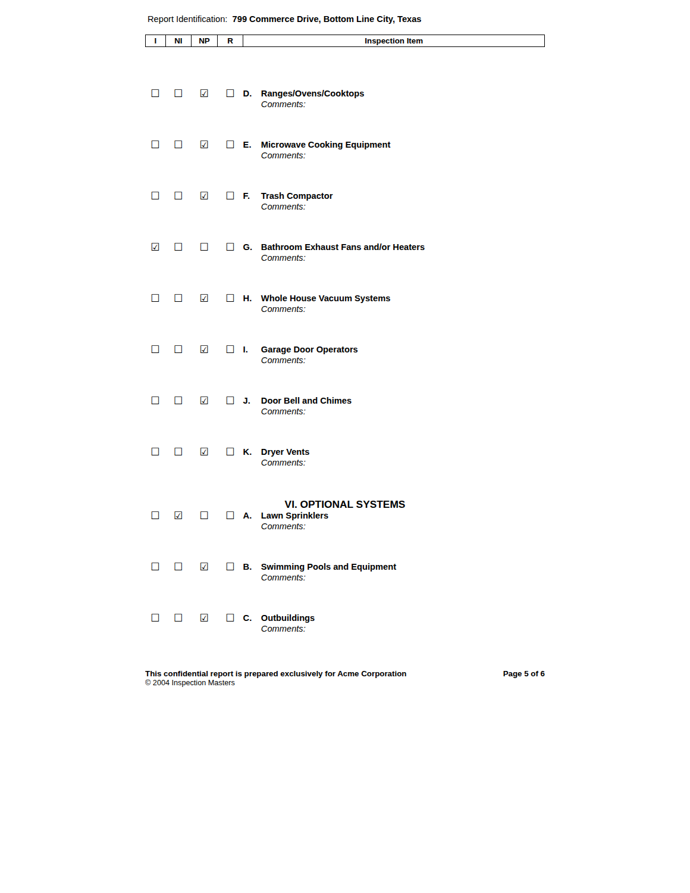Report Identification: 799 Commerce Drive, Bottom Line City, Texas
| I | NI | NP | R | Inspection Item |
| ☐ | ☐ | ☑ | ☐ | D. | Ranges/Ovens/Cooktops Comments: |
| ☐ | ☐ | ☑ | ☐ | E. | Microwave Cooking Equipment Comments: |
| ☐ | ☐ | ☑ | ☐ | F. | Trash Compactor Comments: |
| ☑ | ☐ | ☐ | ☐ | G. | Bathroom Exhaust Fans and/or Heaters Comments: |
| ☐ | ☐ | ☑ | ☐ | H. | Whole House Vacuum Systems Comments: |
| ☐ | ☐ | ☑ | ☐ | I. | Garage Door Operators Comments: |
| ☐ | ☐ | ☑ | ☐ | J. | Door Bell and Chimes Comments: |
| ☐ | ☐ | ☑ | ☐ | K. | Dryer Vents Comments: |
| VI. OPTIONAL SYSTEMS |
| ☐ | ☑ | ☐ | ☐ | A. | Lawn Sprinklers Comments: |
| ☐ | ☐ | ☑ | ☐ | B. | Swimming Pools and Equipment Comments: |
| ☐ | ☐ | ☑ | ☐ | C. | Outbuildings Comments: |
Page 5 of 6
This confidential report is prepared exclusively for Acme Corporation
© 2004 Inspection Masters